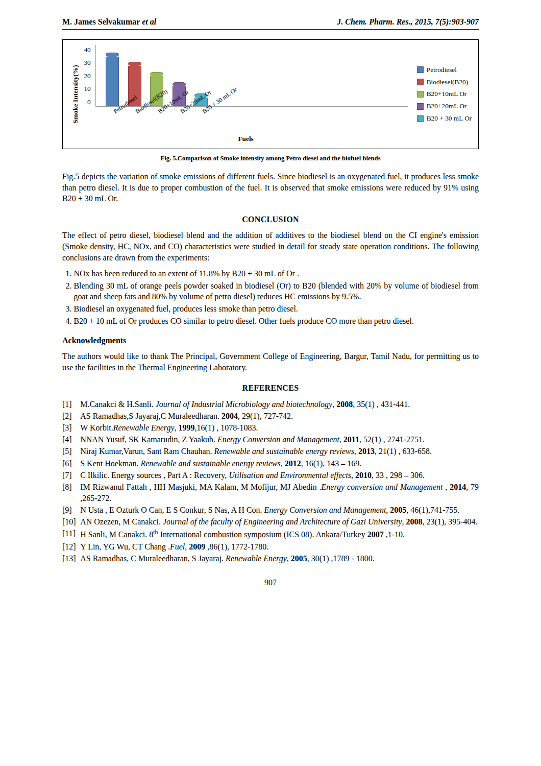M. James Selvakumar et al J. Chem. Pharm. Res., 2015, 7(5):903-907
Smoke Intensity(%)
40 30 20 10 0
Petrodiesel Biodiesel(B20) B20+10mL Or B20+20mL Or B20 + 30 mL Or
Fuels
Petrodiesel
Biodiesel(B20)
B20+10mL Or
B20+20mL Or
B20 + 30 mL Or
Fig. 5.Comparison of Smoke intensity among Petro diesel and the biofuel blends
Fig.5 depicts the variation of smoke emissions of different fuels. Since biodiesel is an oxygenated fuel, it produces less smoke than petro diesel. It is due to proper combustion of the fuel. It is observed that smoke emissions were reduced by 91% using B20 + 30 mL Or.
CONCLUSION
The effect of petro diesel, biodiesel blend and the addition of additives to the biodiesel blend on the CI engine's emission (Smoke density, HC, NOx, and CO) characteristics were studied in detail for steady state operation conditions. The following conclusions are drawn from the experiments:
NOx has been reduced to an extent of 11.8% by B20 + 30 mL of Or .
Blending 30 mL of orange peels powder soaked in biodiesel (Or) to B20 (blended with 20% by volume of biodiesel from goat and sheep fats and 80% by volume of petro diesel) reduces HC emissions by 9.5%.
Biodiesel an oxygenated fuel, produces less smoke than petro diesel.
B20 + 10 mL of Or produces CO similar to petro diesel. Other fuels produce CO more than petro diesel.
Acknowledgments
The authors would like to thank The Principal, Government College of Engineering, Bargur, Tamil Nadu, for permitting us to use the facilities in the Thermal Engineering Laboratory.
REFERENCES
M.Canakci & H.Sanli. Journal of Industrial Microbiology and biotechnology, 2008, 35(1) , 431-441.
AS Ramadhas,S Jayaraj,C Muraleedharan. 2004, 29(1), 727-742.
W Korbit.Renewable Energy, 1999,16(1) , 1078-1083.
NNAN Yusuf, SK Kamarudin, Z Yaakub. Energy Conversion and Management, 2011, 52(1) , 2741-2751.
Niraj Kumar,Varun, Sant Ram Chauhan. Renewable and sustainable energy reviews, 2013, 21(1) , 633-658.
S Kent Hoekman. Renewable and sustainable energy reviews, 2012, 16(1), 143 – 169.
C Ilkilic. Energy sources , Part A : Recovery, Utilisation and Environmental effects, 2010, 33 , 298 – 306.
IM Rizwanul Fattah , HH Masjuki, MA Kalam, M Mofijur, MJ Abedin .Energy conversion and Management , 2014, 79 ,265-272.
N Usta , E Ozturk O Can, E S Conkur, S Nas, A H Con. Energy Conversion and Management, 2005, 46(1),741-755.
AN Ozezen, M Canakci. Journal of the faculty of Engineering and Architecture of Gazi University, 2008, 23(1), 395-404.
H Sanli, M Canakci. 8th International combustion symposium (ICS 08). Ankara/Turkey 2007 ,1-10.
Y Lin, YG Wu, CT Chang .Fuel, 2009 ,86(1), 1772-1780.
AS Ramadhas, C Muraleedharan, S Jayaraj. Renewable Energy, 2005, 30(1) ,1789 - 1800.
907